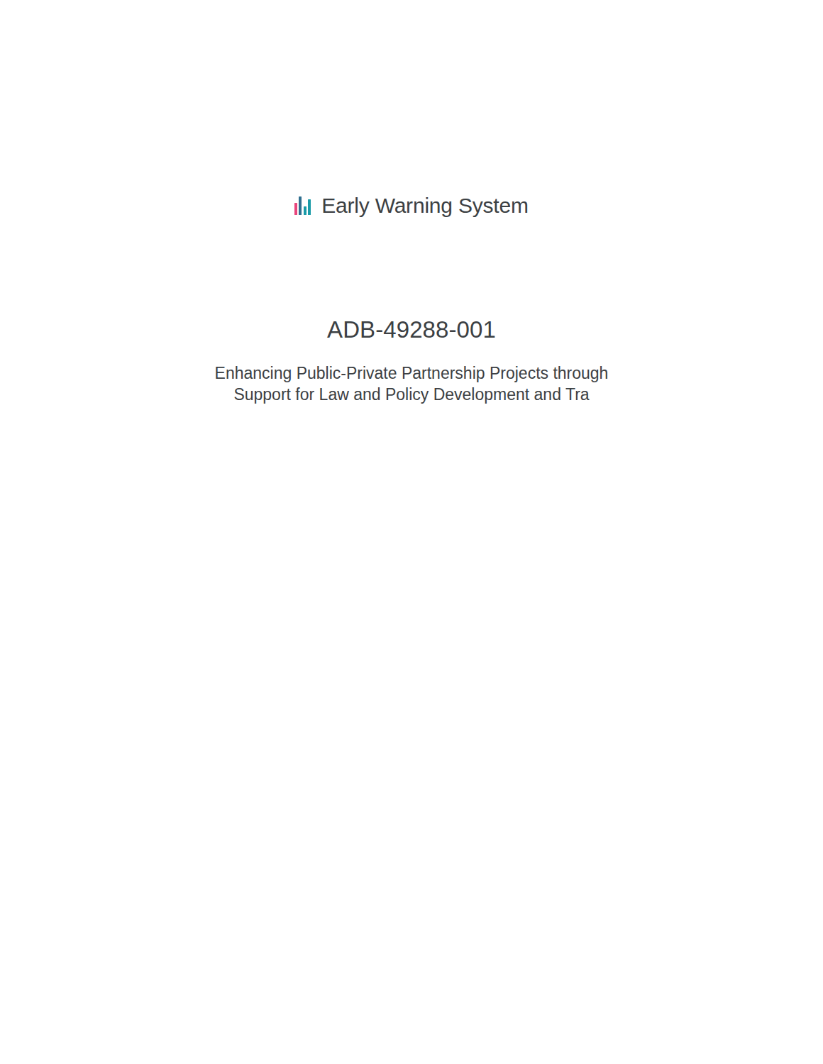Early Warning System
ADB-49288-001
Enhancing Public-Private Partnership Projects through Support for Law and Policy Development and Tra